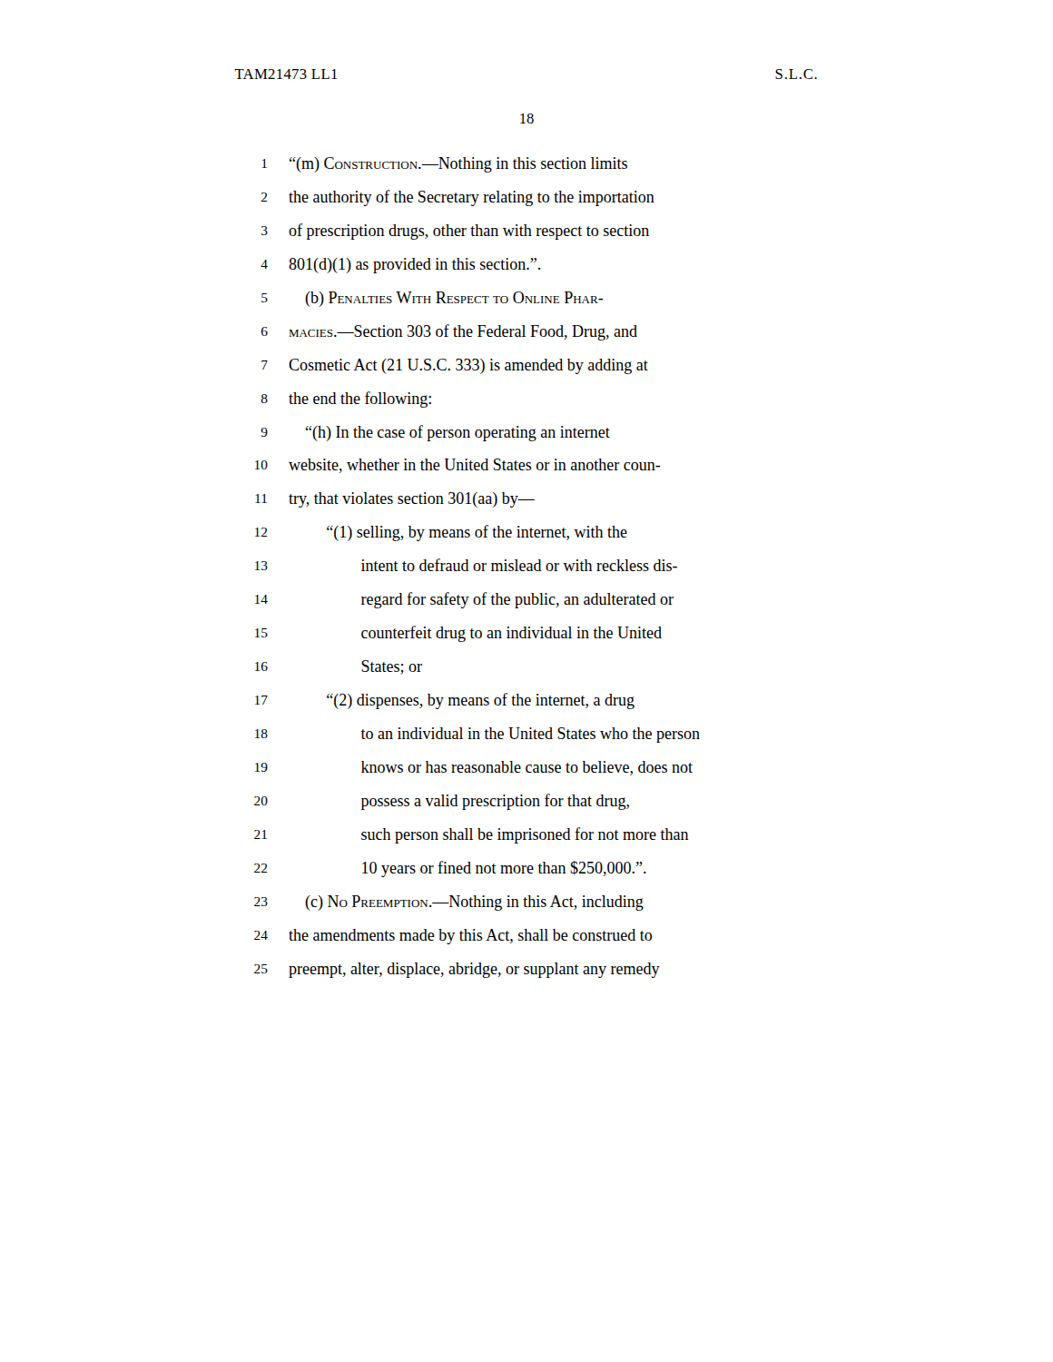TAM21473 LL1 S.L.C.
18
“(m) Construction.—Nothing in this section limits
the authority of the Secretary relating to the importation
of prescription drugs, other than with respect to section
801(d)(1) as provided in this section.”.
(b) Penalties With Respect to Online Phar-
macies.—Section 303 of the Federal Food, Drug, and
Cosmetic Act (21 U.S.C. 333) is amended by adding at
the end the following:
“(h) In the case of person operating an internet
website, whether in the United States or in another coun-
try, that violates section 301(aa) by—
“(1) selling, by means of the internet, with the
intent to defraud or mislead or with reckless dis-
regard for safety of the public, an adulterated or
counterfeit drug to an individual in the United
States; or
“(2) dispenses, by means of the internet, a drug
to an individual in the United States who the person
knows or has reasonable cause to believe, does not
possess a valid prescription for that drug,
such person shall be imprisoned for not more than
10 years or fined not more than $250,000.”.
(c) No Preemption.—Nothing in this Act, including
the amendments made by this Act, shall be construed to
preempt, alter, displace, abridge, or supplant any remedy